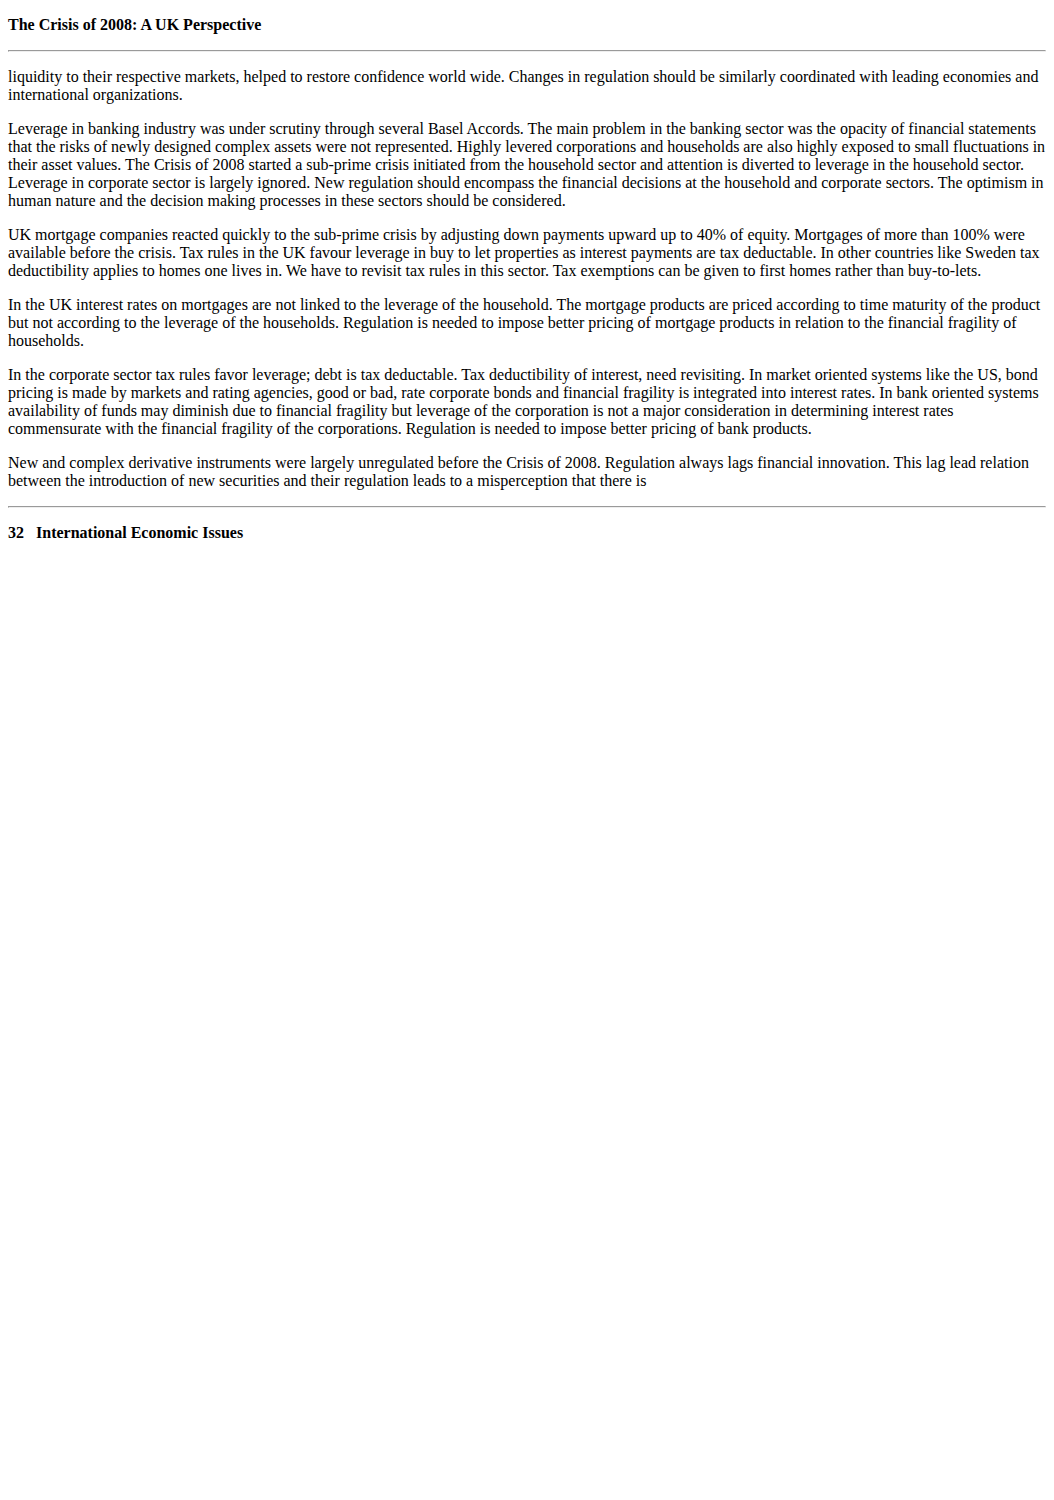The Crisis of 2008: A UK Perspective
liquidity to their respective markets, helped to restore confidence world wide. Changes in regulation should be similarly coordinated with leading economies and international organizations.
Leverage in banking industry was under scrutiny through several Basel Accords. The main problem in the banking sector was the opacity of financial statements that the risks of newly designed complex assets were not represented. Highly levered corporations and households are also highly exposed to small fluctuations in their asset values. The Crisis of 2008 started a sub-prime crisis initiated from the household sector and attention is diverted to leverage in the household sector. Leverage in corporate sector is largely ignored. New regulation should encompass the financial decisions at the household and corporate sectors. The optimism in human nature and the decision making processes in these sectors should be considered.
UK mortgage companies reacted quickly to the sub-prime crisis by adjusting down payments upward up to 40% of equity. Mortgages of more than 100% were available before the crisis. Tax rules in the UK favour leverage in buy to let properties as interest payments are tax deductable. In other countries like Sweden tax deductibility applies to homes one lives in. We have to revisit tax rules in this sector. Tax exemptions can be given to first homes rather than buy-to-lets.
In the UK interest rates on mortgages are not linked to the leverage of the household. The mortgage products are priced according to time maturity of the product but not according to the leverage of the households. Regulation is needed to impose better pricing of mortgage products in relation to the financial fragility of households.
In the corporate sector tax rules favor leverage; debt is tax deductable. Tax deductibility of interest, need revisiting. In market oriented systems like the US, bond pricing is made by markets and rating agencies, good or bad, rate corporate bonds and financial fragility is integrated into interest rates. In bank oriented systems availability of funds may diminish due to financial fragility but leverage of the corporation is not a major consideration in determining interest rates commensurate with the financial fragility of the corporations. Regulation is needed to impose better pricing of bank products.
New and complex derivative instruments were largely unregulated before the Crisis of 2008. Regulation always lags financial innovation. This lag lead relation between the introduction of new securities and their regulation leads to a misperception that there is
32 International Economic Issues